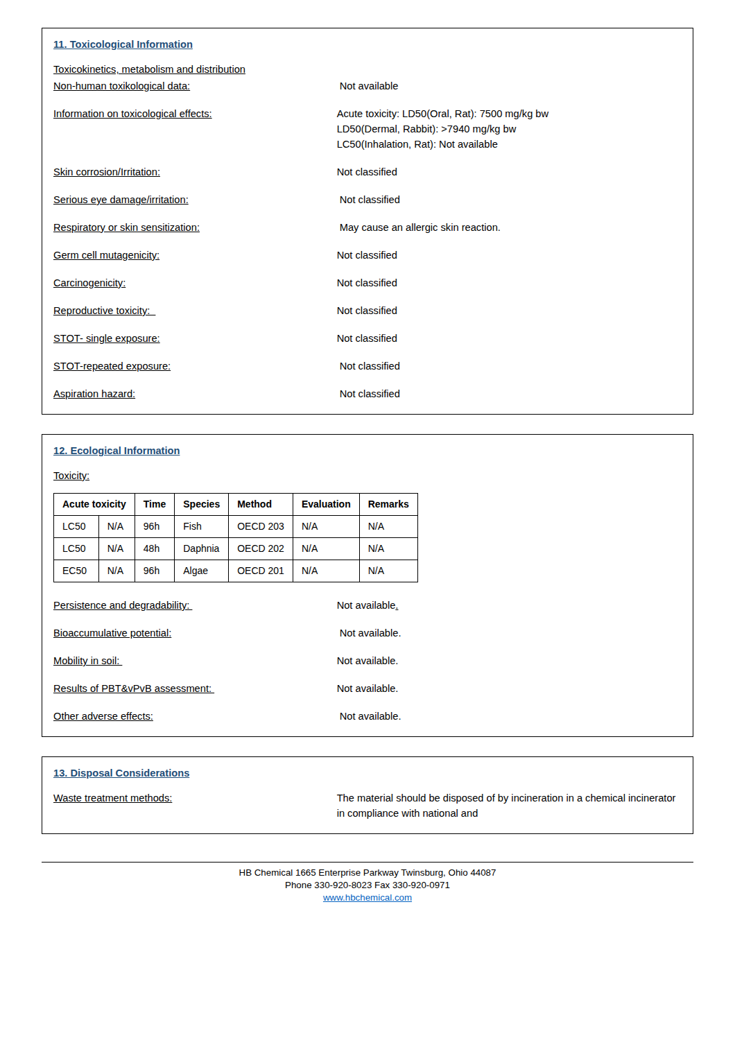11. Toxicological Information
Toxicokinetics, metabolism and distribution
Non-human toxikological data:
Not available
Information on toxicological effects:
Acute toxicity: LD50(Oral, Rat): 7500 mg/kg bw LD50(Dermal, Rabbit): >7940 mg/kg bw LC50(Inhalation, Rat): Not available
Skin corrosion/Irritation:
Not classified
Serious eye damage/irritation:
Not classified
Respiratory or skin sensitization:
May cause an allergic skin reaction.
Germ cell mutagenicity:
Not classified
Carcinogenicity:
Not classified
Reproductive toxicity:
Not classified
STOT- single exposure:
Not classified
STOT-repeated exposure:
Not classified
Aspiration hazard:
Not classified
12. Ecological Information
Toxicity:
| Acute toxicity | Time | Species | Method | Evaluation | Remarks |
| --- | --- | --- | --- | --- | --- |
| LC50 | N/A | 96h | Fish | OECD 203 | N/A | N/A |
| LC50 | N/A | 48h | Daphnia | OECD 202 | N/A | N/A |
| EC50 | N/A | 96h | Algae | OECD 201 | N/A | N/A |
Persistence and degradability:
Not available.
Bioaccumulative potential:
Not available.
Mobility in soil:
Not available.
Results of PBT&vPvB assessment:
Not available.
Other adverse effects:
Not available.
13. Disposal Considerations
Waste treatment methods:
The material should be disposed of by incineration in a chemical incinerator in compliance with national and
HB Chemical 1665 Enterprise Parkway Twinsburg, Ohio 44087
Phone 330-920-8023 Fax 330-920-0971
www.hbchemical.com